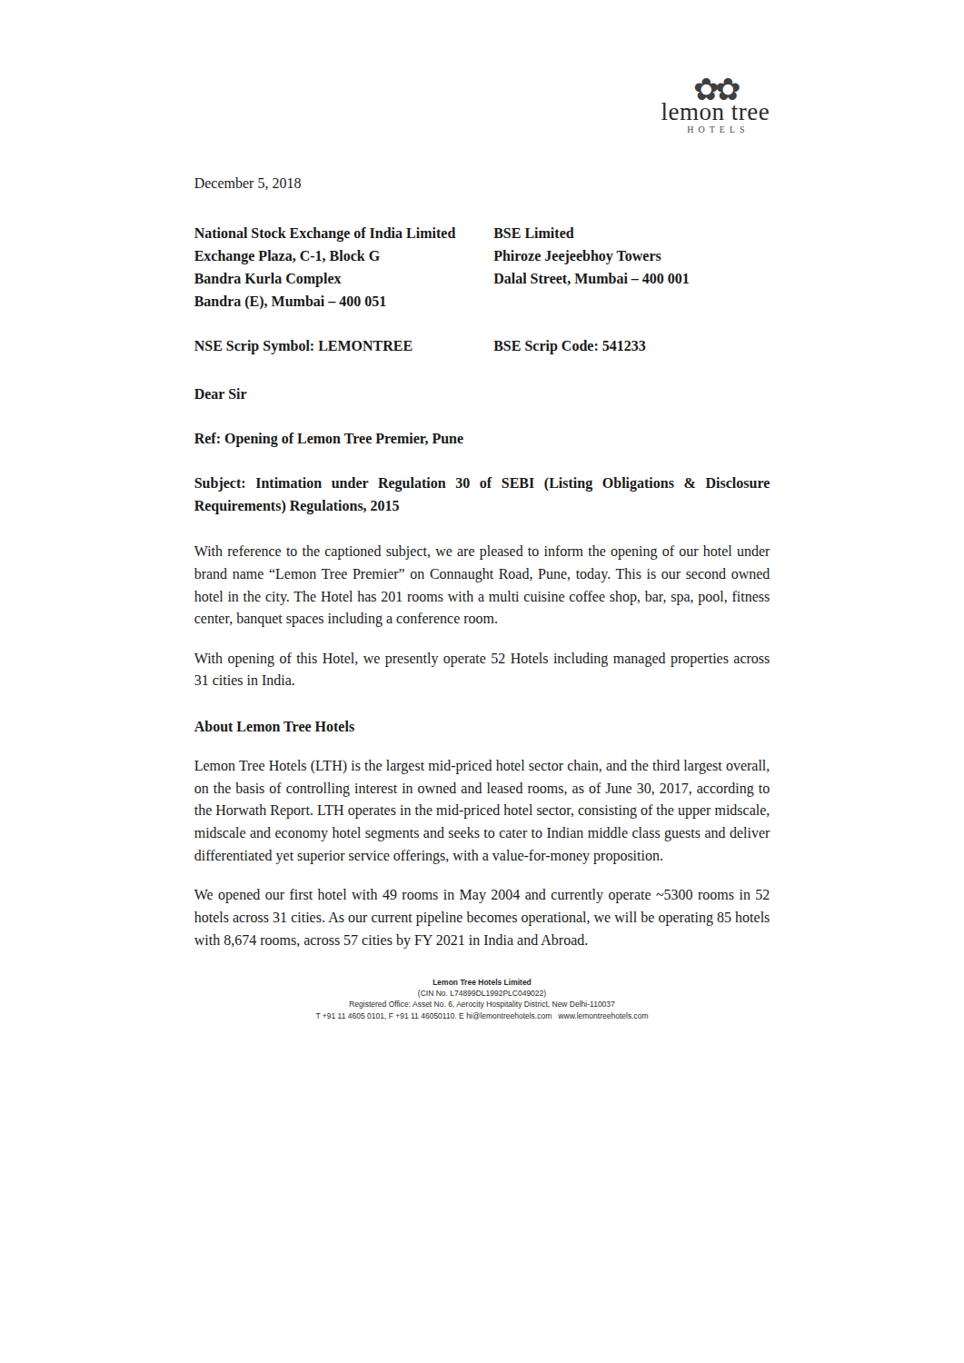✿✿ lemon tree HOTELS
December 5, 2018
| National Stock Exchange of India Limited Exchange Plaza, C-1, Block G Bandra Kurla Complex Bandra (E), Mumbai – 400 051 | BSE Limited Phiroze Jeejeebhoy Towers Dalal Street, Mumbai – 400 001 |
| NSE Scrip Symbol: LEMONTREE | BSE Scrip Code: 541233 |
Dear Sir
Ref: Opening of Lemon Tree Premier, Pune
Subject: Intimation under Regulation 30 of SEBI (Listing Obligations & Disclosure Requirements) Regulations, 2015
With reference to the captioned subject, we are pleased to inform the opening of our hotel under brand name “Lemon Tree Premier” on Connaught Road, Pune, today. This is our second owned hotel in the city. The Hotel has 201 rooms with a multi cuisine coffee shop, bar, spa, pool, fitness center, banquet spaces including a conference room.
With opening of this Hotel, we presently operate 52 Hotels including managed properties across 31 cities in India.
About Lemon Tree Hotels
Lemon Tree Hotels (LTH) is the largest mid-priced hotel sector chain, and the third largest overall, on the basis of controlling interest in owned and leased rooms, as of June 30, 2017, according to the Horwath Report. LTH operates in the mid-priced hotel sector, consisting of the upper midscale, midscale and economy hotel segments and seeks to cater to Indian middle class guests and deliver differentiated yet superior service offerings, with a value-for-money proposition.
We opened our first hotel with 49 rooms in May 2004 and currently operate ~5300 rooms in 52 hotels across 31 cities. As our current pipeline becomes operational, we will be operating 85 hotels with 8,674 rooms, across 57 cities by FY 2021 in India and Abroad.
Lemon Tree Hotels Limited
(CIN No. L74899DL1992PLC049022)
Registered Office: Asset No. 6, Aerocity Hospitality District, New Delhi-110037
T +91 11 4605 0101, F +91 11 46050110. E hi@lemontreehotels.com www.lemontreehotels.com